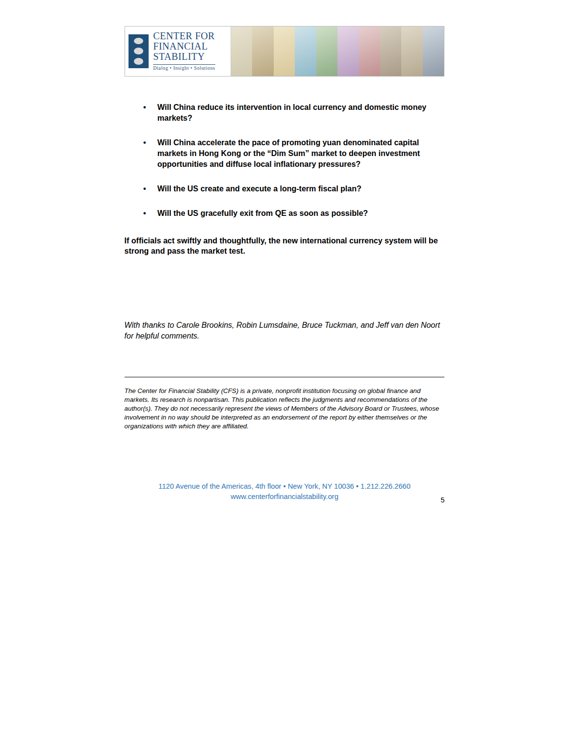CENTER FOR
FINANCIAL
STABILITY
Dialog • Insight • Solutions
Will China reduce its intervention in local currency and domestic money markets?
Will China accelerate the pace of promoting yuan denominated capital markets in Hong Kong or the “Dim Sum” market to deepen investment opportunities and diffuse local inflationary pressures?
Will the US create and execute a long-term fiscal plan?
Will the US gracefully exit from QE as soon as possible?
If officials act swiftly and thoughtfully, the new international currency system will be strong and pass the market test.
With thanks to Carole Brookins, Robin Lumsdaine, Bruce Tuckman, and Jeff van den Noort for helpful comments.
The Center for Financial Stability (CFS) is a private, nonprofit institution focusing on global finance and markets. Its research is nonpartisan. This publication reflects the judgments and recommendations of the author(s). They do not necessarily represent the views of Members of the Advisory Board or Trustees, whose involvement in no way should be interpreted as an endorsement of the report by either themselves or the organizations with which they are affiliated.
1120 Avenue of the Americas, 4th floor • New York, NY 10036 • 1.212.226.2660
www.centerforfinancialstability.org
5